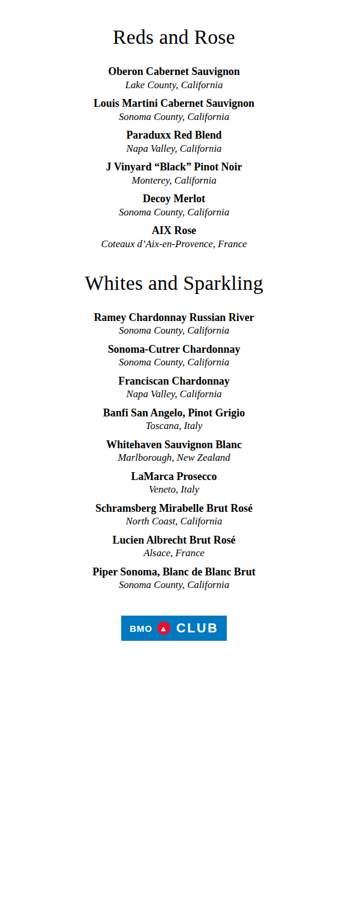Reds and Rose
Oberon Cabernet Sauvignon Lake County, California
Louis Martini Cabernet Sauvignon Sonoma County, California
Paraduxx Red Blend Napa Valley, California
J Vinyard “Black” Pinot Noir Monterey, California
Decoy Merlot Sonoma County, California
AIX Rose Coteaux d’Aix-en-Provence, France
Whites and Sparkling
Ramey Chardonnay Russian River Sonoma County, California
Sonoma-Cutrer Chardonnay Sonoma County, California
Franciscan Chardonnay Napa Valley, California
Banfi San Angelo, Pinot Grigio Toscana, Italy
Whitehaven Sauvignon Blanc Marlborough, New Zealand
LaMarca Prosecco Veneto, Italy
Schramsberg Mirabelle Brut Rosé North Coast, California
Lucien Albrecht Brut Rosé Alsace, France
Piper Sonoma, Blanc de Blanc Brut Sonoma County, California
BMO ▲ CLUB